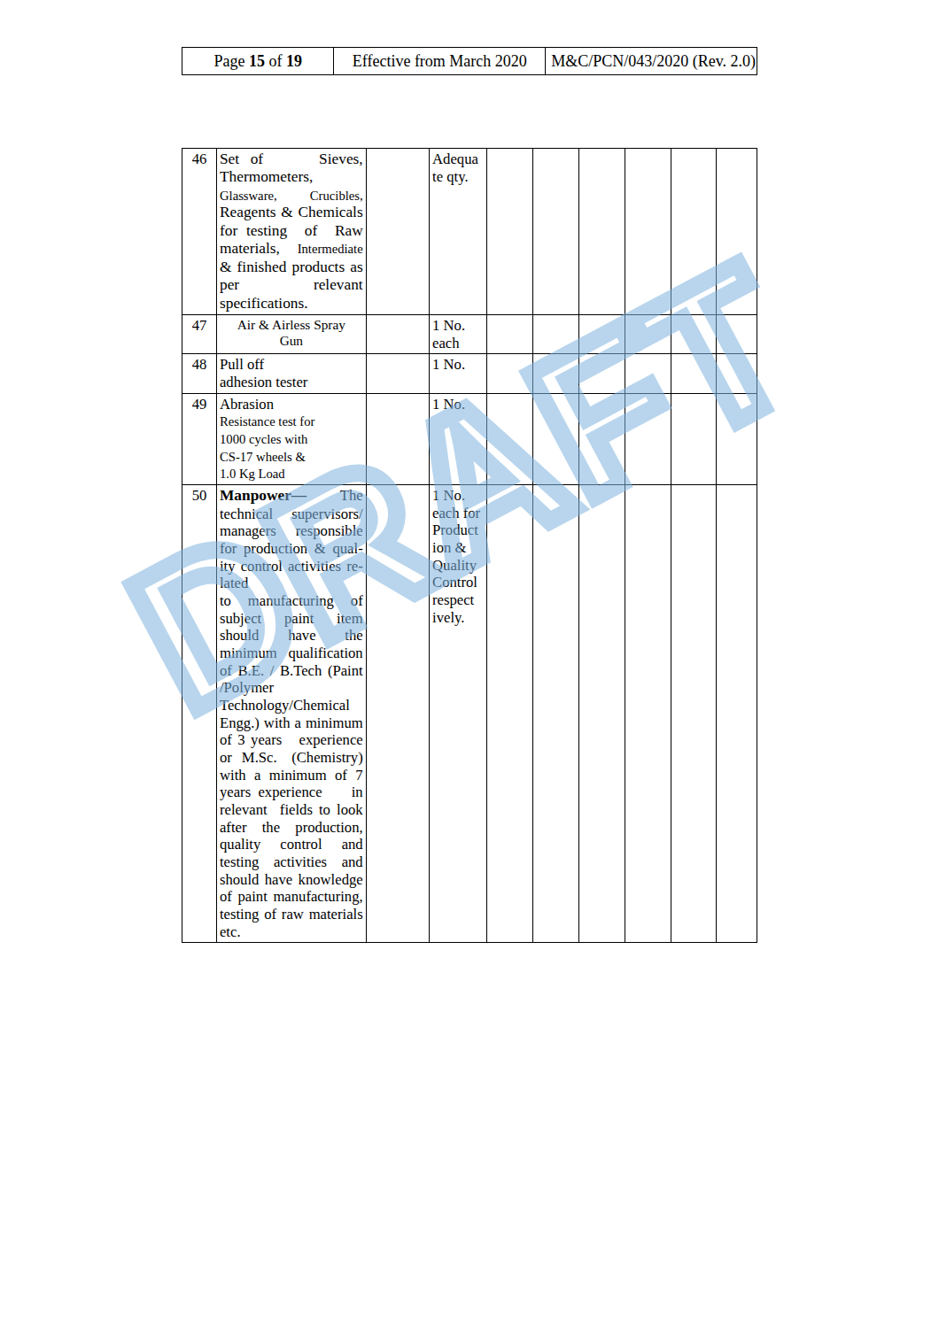| Page 15 of 19 | Effective from March 2020 | M&C/PCN/043/2020 (Rev. 2.0) |
| 46 | Set of Sieves, Thermometers, Glassware, Crucibles, Reagents & Chemicals for testing of Raw materials, Intermediate & finished products as per relevant specifications. | | Adequa te qty. | | | | | | |
| 47 | Air & Airless Spray Gun | | 1 No. each | | | | | | |
| 48 | Pull off adhesion tester | | 1 No. | | | | | | |
| 49 | Abrasion Resistance test for 1000 cycles with CS-17 wheels & 1.0 Kg Load | | 1 No. | | | | | | |
| 50 | Manpower— The technical supervisors/ managers responsible for production & quality control activities related to manufacturing of subject paint item should have the minimum qualification of B.E. / B.Tech (Paint /Polymer Technology/Chemical Engg.) with a minimum of 3 years experience or M.Sc. (Chemistry) with a minimum of 7 years experience in relevant fields to look after the production, quality control and testing activities and should have knowledge of paint manufacturing, testing of raw materials etc. | | 1 No. each for Product ion & Quality Control respect ively. | | | | | | |
DRAFT